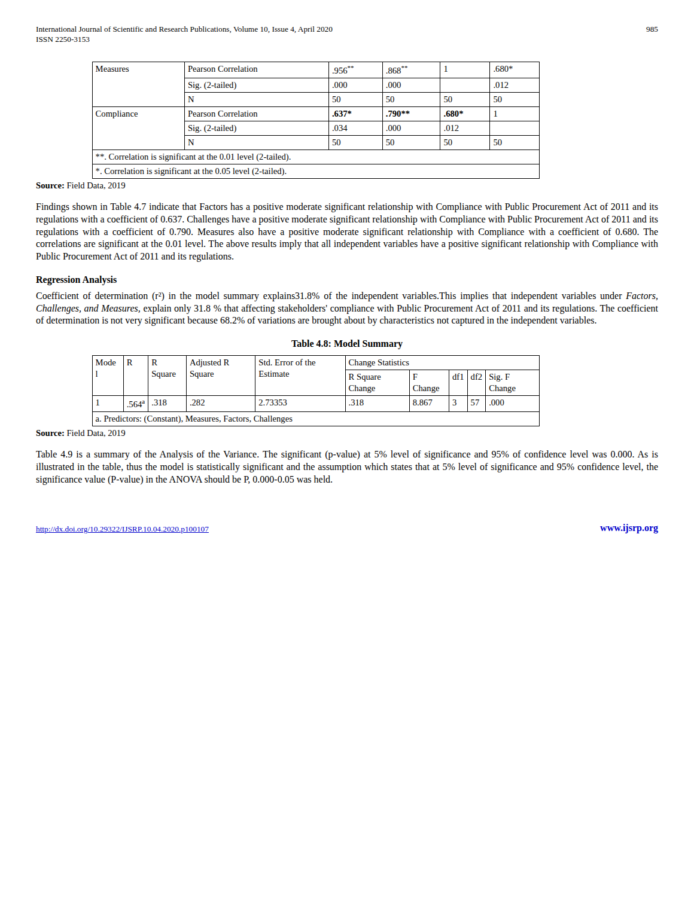International Journal of Scientific and Research Publications, Volume 10, Issue 4, April 2020
ISSN 2250-3153
985
| Measures | Pearson Correlation | .956 ** | .868 ** | 1 | .680* |
| Sig. (2-tailed) | .000 | .000 | | .012 |
| N | 50 | 50 | 50 | 50 |
| Compliance | Pearson Correlation | .637* | .790** | .680* | 1 |
| Sig. (2-tailed) | .034 | .000 | .012 | |
| N | 50 | 50 | 50 | 50 |
| **. Correlation is significant at the 0.01 level (2-tailed). |
| *. Correlation is significant at the 0.05 level (2-tailed). |
Source: Field Data, 2019
Findings shown in Table 4.7 indicate that Factors has a positive moderate significant relationship with Compliance with Public Procurement Act of 2011 and its regulations with a coefficient of 0.637. Challenges have a positive moderate significant relationship with Compliance with Public Procurement Act of 2011 and its regulations with a coefficient of 0.790. Measures also have a positive moderate significant relationship with Compliance with a coefficient of 0.680. The correlations are significant at the 0.01 level. The above results imply that all independent variables have a positive significant relationship with Compliance with Public Procurement Act of 2011 and its regulations.
Regression Analysis
Coefficient of determination (r²) in the model summary explains31.8% of the independent variables.This implies that independent variables under Factors, Challenges, and Measures, explain only 31.8 % that affecting stakeholders' compliance with Public Procurement Act of 2011 and its regulations. The coefficient of determination is not very significant because 68.2% of variations are brought about by characteristics not captured in the independent variables.
Table 4.8: Model Summary
| Mode l | R | R Square | Adjusted R Square | Std. Error of the Estimate | Change Statistics |
| R Square Change | F Change | df1 | df2 | Sig. F Change |
| 1 | .564 a | .318 | .282 | 2.73353 | .318 | 8.867 | 3 | 57 | .000 |
| a. Predictors: (Constant), Measures, Factors, Challenges |
Source: Field Data, 2019
Table 4.9 is a summary of the Analysis of the Variance. The significant (p-value) at 5% level of significance and 95% of confidence level was 0.000. As is illustrated in the table, thus the model is statistically significant and the assumption which states that at 5% level of significance and 95% confidence level, the significance value (P-value) in the ANOVA should be P, 0.000-0.05 was held.
http://dx.doi.org/10.29322/IJSRP.10.04.2020.p100107
www.ijsrp.org